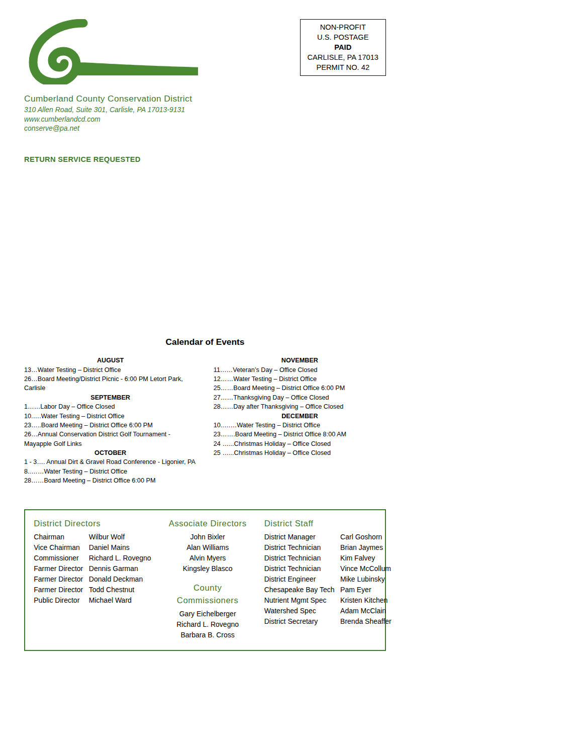NON-PROFIT
U.S. POSTAGE
PAID
CARLISLE, PA 17013
PERMIT NO. 42
Cumberland County Conservation District
310 Allen Road, Suite 301, Carlisle, PA 17013-9131
www.cumberlandcd.com
conserve@pa.net
RETURN SERVICE REQUESTED
Calendar of Events
AUGUST
13…Water Testing – District Office
26…Board Meeting/District Picnic - 6:00 PM Letort Park, Carlisle
SEPTEMBER
1……Labor Day – Office Closed
10.….Water Testing – District Office
23…..Board Meeting – District Office 6:00 PM
26…Annual Conservation District Golf Tournament - Mayapple Golf Links
OCTOBER
1 - 3…. Annual Dirt & Gravel Road Conference - Ligonier, PA
8..……Water Testing – District Office
28……Board Meeting – District Office 6:00 PM
NOVEMBER
11……Veteran’s Day – Office Closed
12……Water Testing – District Office
25……Board Meeting – District Office 6:00 PM
27……Thanksgiving Day – Office Closed
28……Day after Thanksgiving – Office Closed
DECEMBER
10..……Water Testing – District Office
23…….Board Meeting – District Office 8:00 AM
24 …...Christmas Holiday – Office Closed
25 …...Christmas Holiday – Office Closed
District Directors
| Chairman | Wilbur Wolf |
| Vice Chairman | Daniel Mains |
| Commissioner | Richard L. Rovegno |
| Farmer Director | Dennis Garman |
| Farmer Director | Donald Deckman |
| Farmer Director | Todd Chestnut |
| Public Director | Michael Ward |
Associate Directors
John Bixler
Alan Williams
Alvin Myers
Kingsley Blasco
County Commissioners
Gary Eichelberger
Richard L. Rovegno
Barbara B. Cross
District Staff
| District Manager | Carl Goshorn |
| District Technician | Brian Jaymes |
| District Technician | Kim Falvey |
| District Technician | Vince McCollum |
| District Engineer | Mike Lubinsky |
| Chesapeake Bay Tech | Pam Eyer |
| Nutrient Mgmt Spec | Kristen Kitchen |
| Watershed Spec | Adam McClain |
| District Secretary | Brenda Sheaffer |